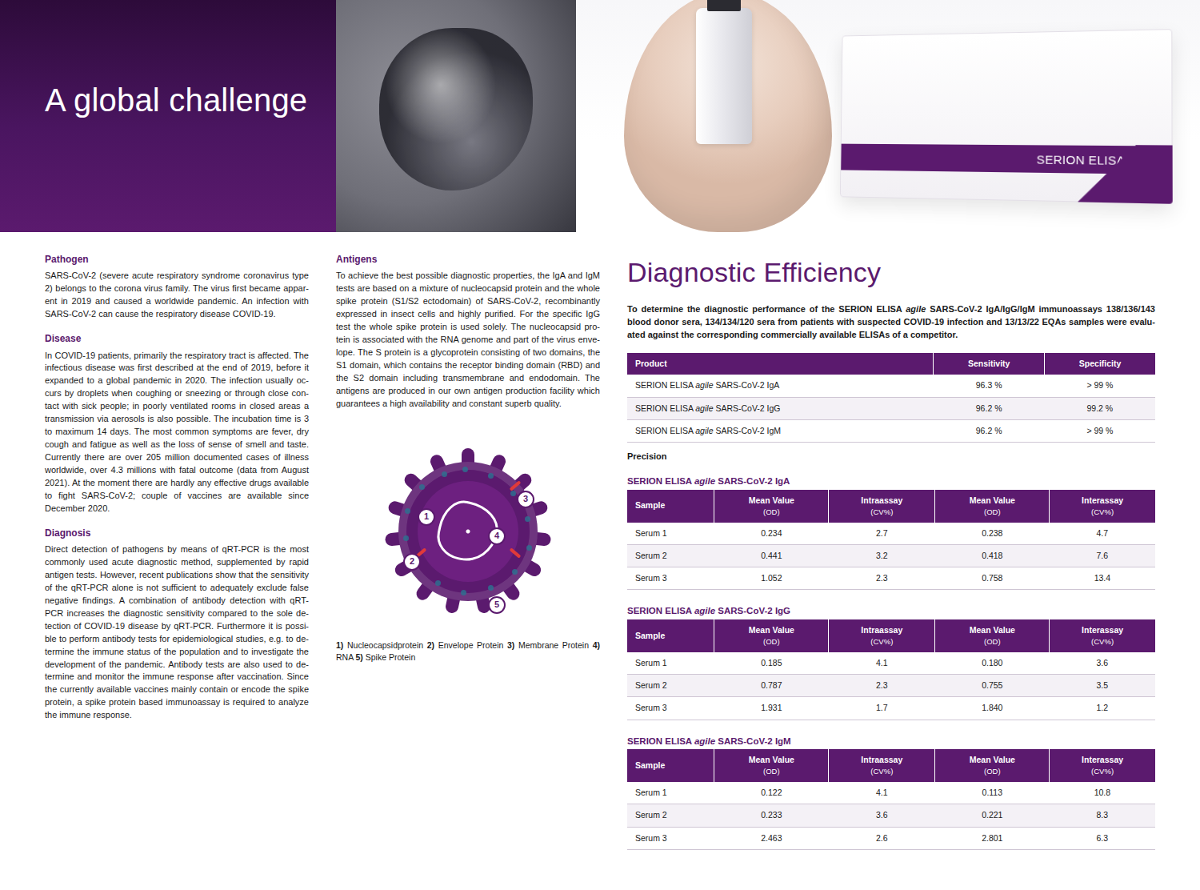SERION ELISA agile
A global challenge
Pathogen
SARS-CoV-2 (severe acute respiratory syndrome coronavirus type 2) belongs to the corona virus family. The virus first became apparent in 2019 and caused a worldwide pandemic. An infection with SARS-CoV-2 can cause the respiratory disease COVID-19.
Disease
In COVID-19 patients, primarily the respiratory tract is affected. The infectious disease was first described at the end of 2019, before it expanded to a global pandemic in 2020. The infection usually occurs by droplets when coughing or sneezing or through close contact with sick people; in poorly ventilated rooms in closed areas a transmission via aerosols is also possible. The incubation time is 3 to maximum 14 days. The most common symptoms are fever, dry cough and fatigue as well as the loss of sense of smell and taste. Currently there are over 205 million documented cases of illness worldwide, over 4.3 millions with fatal outcome (data from August 2021). At the moment there are hardly any effective drugs available to fight SARS-CoV-2; couple of vaccines are available since December 2020.
Diagnosis
Direct detection of pathogens by means of qRT-PCR is the most commonly used acute diagnostic method, supplemented by rapid antigen tests. However, recent publications show that the sensitivity of the qRT-PCR alone is not sufficient to adequately exclude false negative findings. A combination of antibody detection with qRT-PCR increases the diagnostic sensitivity compared to the sole detection of COVID-19 disease by qRT-PCR. Furthermore it is possible to perform antibody tests for epidemiological studies, e.g. to determine the immune status of the population and to investigate the development of the pandemic. Antibody tests are also used to determine and monitor the immune response after vaccination. Since the currently available vaccines mainly contain or encode the spike protein, a spike protein based immunoassay is required to analyze the immune response.
Antigens
To achieve the best possible diagnostic properties, the IgA and IgM tests are based on a mixture of nucleocapsid protein and the whole spike protein (S1/S2 ectodomain) of SARS-CoV-2, recombinantly expressed in insect cells and highly purified. For the specific IgG test the whole spike protein is used solely. The nucleocapsid protein is associated with the RNA genome and part of the virus envelope. The S protein is a glycoprotein consisting of two domains, the S1 domain, which contains the receptor binding domain (RBD) and the S2 domain including transmembrane and endodomain. The antigens are produced in our own antigen production facility which guarantees a high availability and constant superb quality.
1
2
3
4
5
1) Nucleocapsidprotein 2) Envelope Protein 3) Membrane Protein 4) RNA 5) Spike Protein
Diagnostic Efficiency
To determine the diagnostic performance of the SERION ELISA agile SARS-CoV-2 IgA/IgG/IgM immunoassays 138/136/143 blood donor sera, 134/134/120 sera from patients with suspected COVID-19 infection and 13/13/22 EQAs samples were evaluated against the corresponding commercially available ELISAs of a competitor.
| Product | Sensitivity | Specificity |
| --- | --- | --- |
| SERION ELISA agile SARS-CoV-2 IgA | 96.3 % | > 99 % |
| SERION ELISA agile SARS-CoV-2 IgG | 96.2 % | 99.2 % |
| SERION ELISA agile SARS-CoV-2 IgM | 96.2 % | > 99 % |
Precision
SERION ELISA agile SARS-CoV-2 IgA
| Sample | Mean Value (OD) | Intraassay (CV%) | Mean Value (OD) | Interassay (CV%) |
| --- | --- | --- | --- | --- |
| Serum 1 | 0.234 | 2.7 | 0.238 | 4.7 |
| Serum 2 | 0.441 | 3.2 | 0.418 | 7.6 |
| Serum 3 | 1.052 | 2.3 | 0.758 | 13.4 |
SERION ELISA agile SARS-CoV-2 IgG
| Sample | Mean Value (OD) | Intraassay (CV%) | Mean Value (OD) | Interassay (CV%) |
| --- | --- | --- | --- | --- |
| Serum 1 | 0.185 | 4.1 | 0.180 | 3.6 |
| Serum 2 | 0.787 | 2.3 | 0.755 | 3.5 |
| Serum 3 | 1.931 | 1.7 | 1.840 | 1.2 |
SERION ELISA agile SARS-CoV-2 IgM
| Sample | Mean Value (OD) | Intraassay (CV%) | Mean Value (OD) | Interassay (CV%) |
| --- | --- | --- | --- | --- |
| Serum 1 | 0.122 | 4.1 | 0.113 | 10.8 |
| Serum 2 | 0.233 | 3.6 | 0.221 | 8.3 |
| Serum 3 | 2.463 | 2.6 | 2.801 | 6.3 |